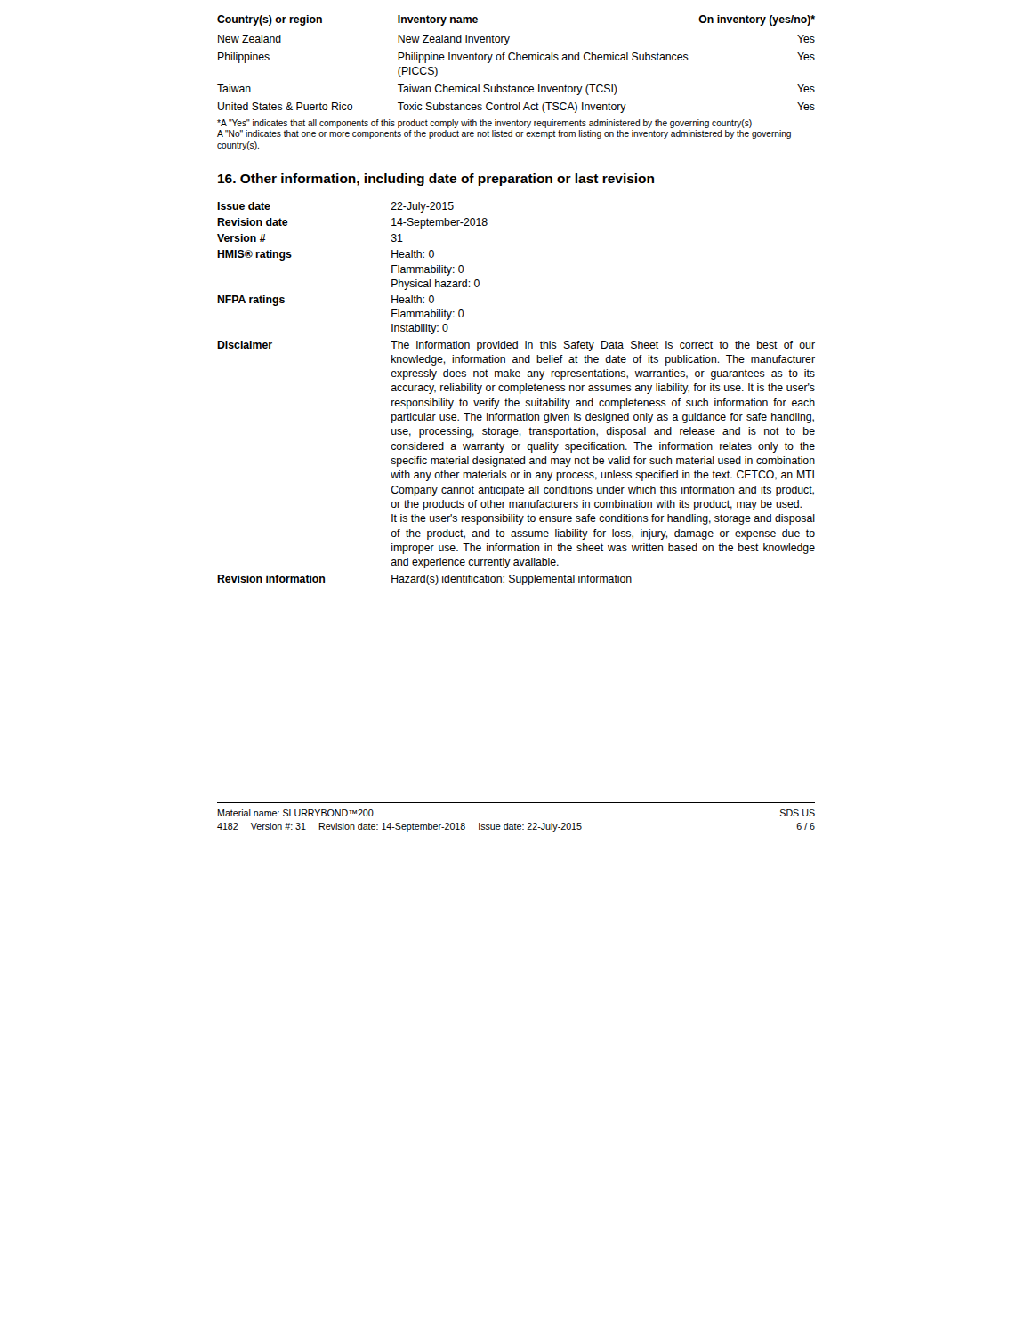| Country(s) or region | Inventory name | On inventory (yes/no)* |
| --- | --- | --- |
| New Zealand | New Zealand Inventory | Yes |
| Philippines | Philippine Inventory of Chemicals and Chemical Substances (PICCS) | Yes |
| Taiwan | Taiwan Chemical Substance Inventory (TCSI) | Yes |
| United States & Puerto Rico | Toxic Substances Control Act (TSCA) Inventory | Yes |
*A "Yes" indicates that all components of this product comply with the inventory requirements administered by the governing country(s)
A "No" indicates that one or more components of the product are not listed or exempt from listing on the inventory administered by the governing country(s).
16. Other information, including date of preparation or last revision
| Issue date | 22-July-2015 |
| Revision date | 14-September-2018 |
| Version # | 31 |
| HMIS® ratings | Health: 0 Flammability: 0 Physical hazard: 0 |
| NFPA ratings | Health: 0 Flammability: 0 Instability: 0 |
| Disclaimer | The information provided in this Safety Data Sheet is correct to the best of our knowledge, information and belief at the date of its publication. The manufacturer expressly does not make any representations, warranties, or guarantees as to its accuracy, reliability or completeness nor assumes any liability, for its use. It is the user's responsibility to verify the suitability and completeness of such information for each particular use. The information given is designed only as a guidance for safe handling, use, processing, storage, transportation, disposal and release and is not to be considered a warranty or quality specification. The information relates only to the specific material designated and may not be valid for such material used in combination with any other materials or in any process, unless specified in the text. CETCO, an MTI Company cannot anticipate all conditions under which this information and its product, or the products of other manufacturers in combination with its product, may be used. It is the user's responsibility to ensure safe conditions for handling, storage and disposal of the product, and to assume liability for loss, injury, damage or expense due to improper use. The information in the sheet was written based on the best knowledge and experience currently available. |
| Revision information | Hazard(s) identification: Supplemental information |
| Material name: SLURRYBOND™200 | SDS US |
| 4182 Version #: 31 Revision date: 14-September-2018 Issue date: 22-July-2015 | 6 / 6 |